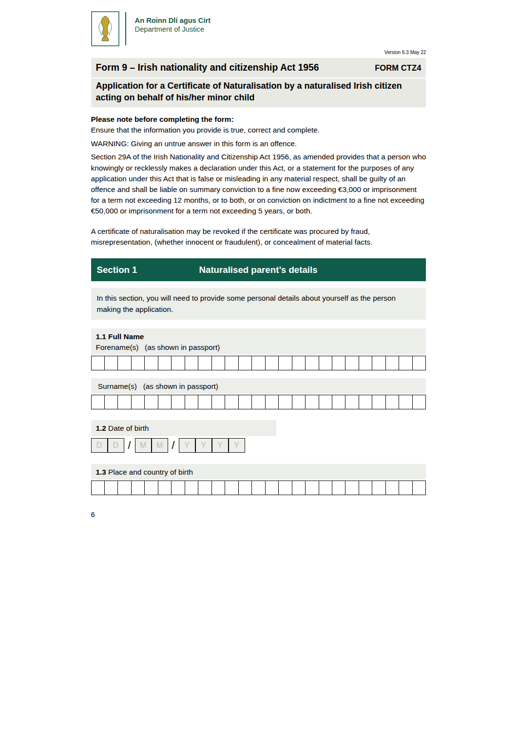An Roinn Dlí agus Cirt
Department of Justice
Version 6.3 May 22
Form 9 – Irish nationality and citizenship Act 1956
FORM CTZ4
Application for a Certificate of Naturalisation by a naturalised Irish citizen acting on behalf of his/her minor child
Please note before completing the form:
Ensure that the information you provide is true, correct and complete.
WARNING: Giving an untrue answer in this form is an offence.
Section 29A of the Irish Nationality and Citizenship Act 1956, as amended provides that a person who knowingly or recklessly makes a declaration under this Act, or a statement for the purposes of any application under this Act that is false or misleading in any material respect, shall be guilty of an offence and shall be liable on summary conviction to a fine now exceeding €3,000 or imprisonment for a term not exceeding 12 months, or to both, or on conviction on indictment to a fine not exceeding €50,000 or imprisonment for a term not exceeding 5 years, or both.
A certificate of naturalisation may be revoked if the certificate was procured by fraud, misrepresentation, (whether innocent or fraudulent), or concealment of material facts.
Section 1
Naturalised parent’s details
In this section, you will need to provide some personal details about yourself as the person making the application.
1.1 Full Name Forename(s) (as shown in passport)
Surname(s) (as shown in passport)
1.2 Date of birth
D
D
/
M
M
/
Y
Y
Y
Y
1.3 Place and country of birth
6